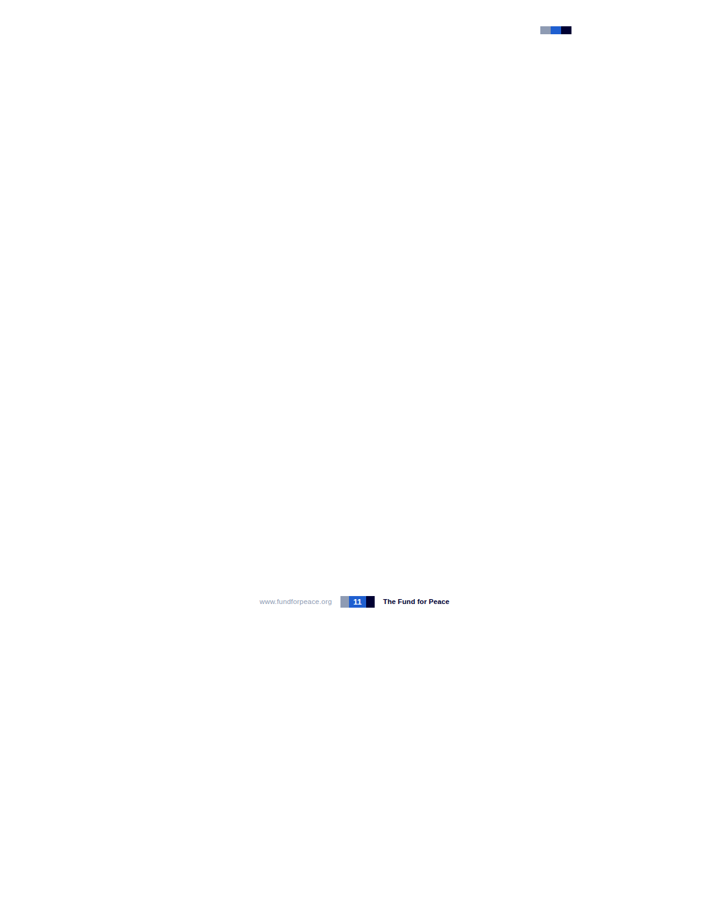www.fundforpeace.org 11 The Fund for Peace